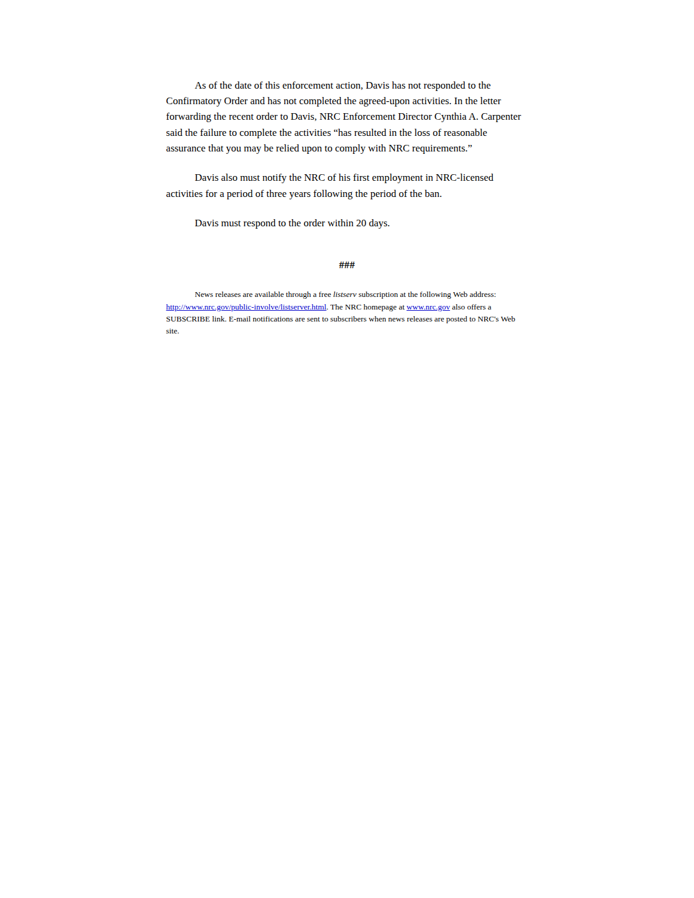As of the date of this enforcement action, Davis has not responded to the Confirmatory Order and has not completed the agreed-upon activities. In the letter forwarding the recent order to Davis, NRC Enforcement Director Cynthia A. Carpenter said the failure to complete the activities “has resulted in the loss of reasonable assurance that you may be relied upon to comply with NRC requirements.”
Davis also must notify the NRC of his first employment in NRC-licensed activities for a period of three years following the period of the ban.
Davis must respond to the order within 20 days.
###
News releases are available through a free listserv subscription at the following Web address: http://www.nrc.gov/public-involve/listserver.html. The NRC homepage at www.nrc.gov also offers a SUBSCRIBE link. E-mail notifications are sent to subscribers when news releases are posted to NRC's Web site.